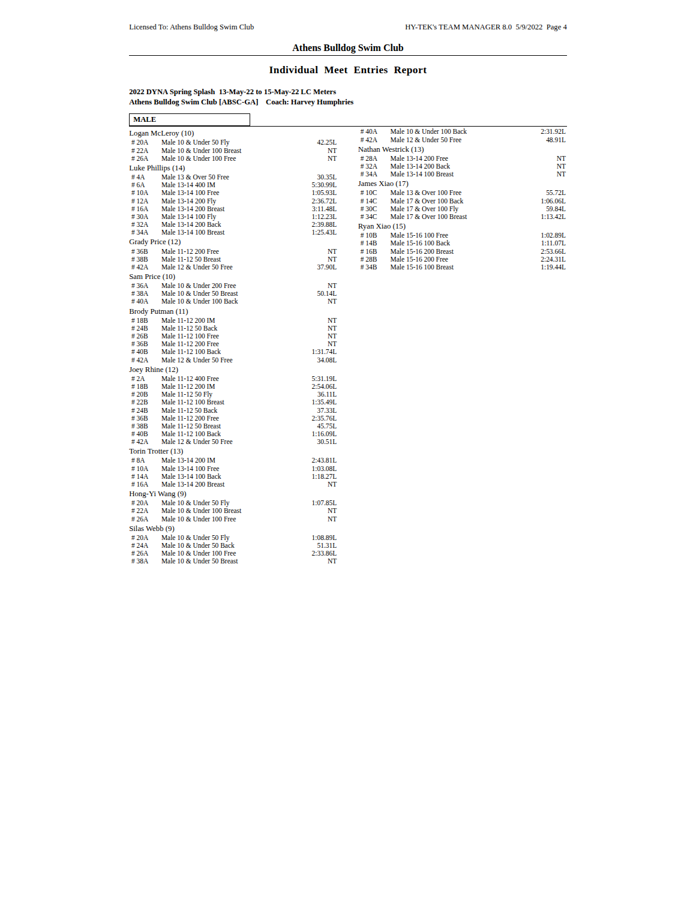Licensed To: Athens Bulldog Swim Club HY-TEK's TEAM MANAGER 8.0 5/9/2022 Page 4
Athens Bulldog Swim Club
Individual Meet Entries Report
2022 DYNA Spring Splash 13-May-22 to 15-May-22 LC Meters
Athens Bulldog Swim Club [ABSC-GA] Coach: Harvey Humphries
MALE
| Logan McLeroy (10) |
| # 20A | Male 10 & Under 50 Fly | 42.25L |
| # 22A | Male 10 & Under 100 Breast | NT |
| # 26A | Male 10 & Under 100 Free | NT |
| Luke Phillips (14) |
| # 4A | Male 13 & Over 50 Free | 30.35L |
| # 6A | Male 13-14 400 IM | 5:30.99L |
| # 10A | Male 13-14 100 Free | 1:05.93L |
| # 12A | Male 13-14 200 Fly | 2:36.72L |
| # 16A | Male 13-14 200 Breast | 3:11.48L |
| # 30A | Male 13-14 100 Fly | 1:12.23L |
| # 32A | Male 13-14 200 Back | 2:39.88L |
| # 34A | Male 13-14 100 Breast | 1:25.43L |
| Grady Price (12) |
| # 36B | Male 11-12 200 Free | NT |
| # 38B | Male 11-12 50 Breast | NT |
| # 42A | Male 12 & Under 50 Free | 37.90L |
| Sam Price (10) |
| # 36A | Male 10 & Under 200 Free | NT |
| # 38A | Male 10 & Under 50 Breast | 50.14L |
| # 40A | Male 10 & Under 100 Back | NT |
| Brody Putman (11) |
| # 18B | Male 11-12 200 IM | NT |
| # 24B | Male 11-12 50 Back | NT |
| # 26B | Male 11-12 100 Free | NT |
| # 36B | Male 11-12 200 Free | NT |
| # 40B | Male 11-12 100 Back | 1:31.74L |
| # 42A | Male 12 & Under 50 Free | 34.08L |
| Joey Rhine (12) |
| # 2A | Male 11-12 400 Free | 5:31.19L |
| # 18B | Male 11-12 200 IM | 2:54.06L |
| # 20B | Male 11-12 50 Fly | 36.11L |
| # 22B | Male 11-12 100 Breast | 1:35.49L |
| # 24B | Male 11-12 50 Back | 37.33L |
| # 36B | Male 11-12 200 Free | 2:35.76L |
| # 38B | Male 11-12 50 Breast | 45.75L |
| # 40B | Male 11-12 100 Back | 1:16.09L |
| # 42A | Male 12 & Under 50 Free | 30.51L |
| Torin Trotter (13) |
| # 8A | Male 13-14 200 IM | 2:43.81L |
| # 10A | Male 13-14 100 Free | 1:03.08L |
| # 14A | Male 13-14 100 Back | 1:18.27L |
| # 16A | Male 13-14 200 Breast | NT |
| Hong-Yi Wang (9) |
| # 20A | Male 10 & Under 50 Fly | 1:07.85L |
| # 22A | Male 10 & Under 100 Breast | NT |
| # 26A | Male 10 & Under 100 Free | NT |
| Silas Webb (9) |
| # 20A | Male 10 & Under 50 Fly | 1:08.89L |
| # 24A | Male 10 & Under 50 Back | 51.31L |
| # 26A | Male 10 & Under 100 Free | 2:33.86L |
| # 38A | Male 10 & Under 50 Breast | NT |
| # 40A | Male 10 & Under 100 Back | 2:31.92L |
| # 42A | Male 12 & Under 50 Free | 48.91L |
| Nathan Westrick (13) |
| # 28A | Male 13-14 200 Free | NT |
| # 32A | Male 13-14 200 Back | NT |
| # 34A | Male 13-14 100 Breast | NT |
| James Xiao (17) |
| # 10C | Male 13 & Over 100 Free | 55.72L |
| # 14C | Male 17 & Over 100 Back | 1:06.06L |
| # 30C | Male 17 & Over 100 Fly | 59.84L |
| # 34C | Male 17 & Over 100 Breast | 1:13.42L |
| Ryan Xiao (15) |
| # 10B | Male 15-16 100 Free | 1:02.89L |
| # 14B | Male 15-16 100 Back | 1:11.07L |
| # 16B | Male 15-16 200 Breast | 2:53.66L |
| # 28B | Male 15-16 200 Free | 2:24.31L |
| # 34B | Male 15-16 100 Breast | 1:19.44L |